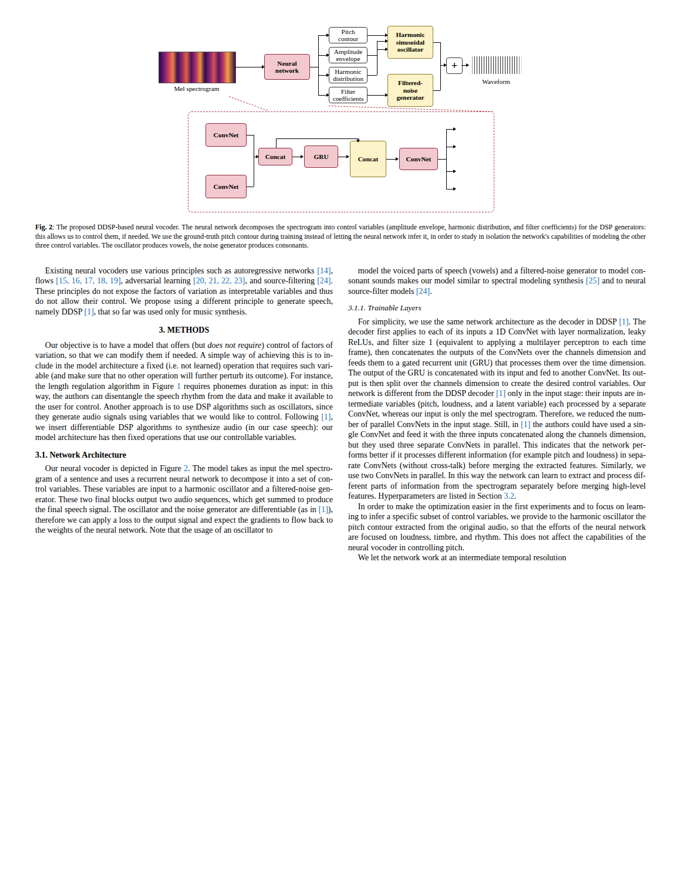Mel spectrogram
Neural
network
Pitch
contour
Amplitude
envelope
Harmonic
distribution
Filter
coefficients
Harmonic
sinusoidal
oscillator
Filtered-
noise
generator
+
Waveform
ConvNet
ConvNet
Concat
GRU
Concat
ConvNet
Fig. 2: The proposed DDSP-based neural vocoder. The neural network decomposes the spectrogram into control variables (amplitude envelope, harmonic distribution, and filter coefficients) for the DSP generators: this allows us to control them, if needed. We use the ground-truth pitch contour during training instead of letting the neural network infer it, in order to study in isolation the network's capabilities of modeling the other three control variables. The oscillator produces vowels, the noise generator produces consonants.
Existing neural vocoders use various principles such as autoregressive networks [14], flows [15, 16, 17, 18, 19], adversarial learning [20, 21, 22, 23], and source-filtering [24]. These principles do not expose the factors of variation as interpretable variables and thus do not allow their control. We propose using a different principle to generate speech, namely DDSP [1], that so far was used only for music synthesis.
3. Methods
Our objective is to have a model that offers (but does not require) control of factors of variation, so that we can modify them if needed. A simple way of achieving this is to include in the model architecture a fixed (i.e. not learned) operation that requires such variable (and make sure that no other operation will further perturb its outcome). For instance, the length regulation algorithm in Figure 1 requires phonemes duration as input: in this way, the authors can disentangle the speech rhythm from the data and make it available to the user for control. Another approach is to use DSP algorithms such as oscillators, since they generate audio signals using variables that we would like to control. Following [1], we insert differentiable DSP algorithms to synthesize audio (in our case speech): our model architecture has then fixed operations that use our controllable variables.
3.1. Network Architecture
Our neural vocoder is depicted in Figure 2. The model takes as input the mel spectrogram of a sentence and uses a recurrent neural network to decompose it into a set of control variables. These variables are input to a harmonic oscillator and a filtered-noise generator. These two final blocks output two audio sequences, which get summed to produce the final speech signal. The oscillator and the noise generator are differentiable (as in [1]), therefore we can apply a loss to the output signal and expect the gradients to flow back to the weights of the neural network. Note that the usage of an oscillator to
model the voiced parts of speech (vowels) and a filtered-noise generator to model consonant sounds makes our model similar to spectral modeling synthesis [25] and to neural source-filter models [24].
3.1.1. Trainable Layers
For simplicity, we use the same network architecture as the decoder in DDSP [1]. The decoder first applies to each of its inputs a 1D ConvNet with layer normalization, leaky ReLUs, and filter size 1 (equivalent to applying a multilayer perceptron to each time frame), then concatenates the outputs of the ConvNets over the channels dimension and feeds them to a gated recurrent unit (GRU) that processes them over the time dimension. The output of the GRU is concatenated with its input and fed to another ConvNet. Its output is then split over the channels dimension to create the desired control variables. Our network is different from the DDSP decoder [1] only in the input stage: their inputs are intermediate variables (pitch, loudness, and a latent variable) each processed by a separate ConvNet, whereas our input is only the mel spectrogram. Therefore, we reduced the number of parallel ConvNets in the input stage. Still, in [1] the authors could have used a single ConvNet and feed it with the three inputs concatenated along the channels dimension, but they used three separate ConvNets in parallel. This indicates that the network performs better if it processes different information (for example pitch and loudness) in separate ConvNets (without cross-talk) before merging the extracted features. Similarly, we use two ConvNets in parallel. In this way the network can learn to extract and process different parts of information from the spectrogram separately before merging high-level features. Hyperparameters are listed in Section 3.2.
In order to make the optimization easier in the first experiments and to focus on learning to infer a specific subset of control variables, we provide to the harmonic oscillator the pitch contour extracted from the original audio, so that the efforts of the neural network are focused on loudness, timbre, and rhythm. This does not affect the capabilities of the neural vocoder in controlling pitch.
We let the network work at an intermediate temporal resolution